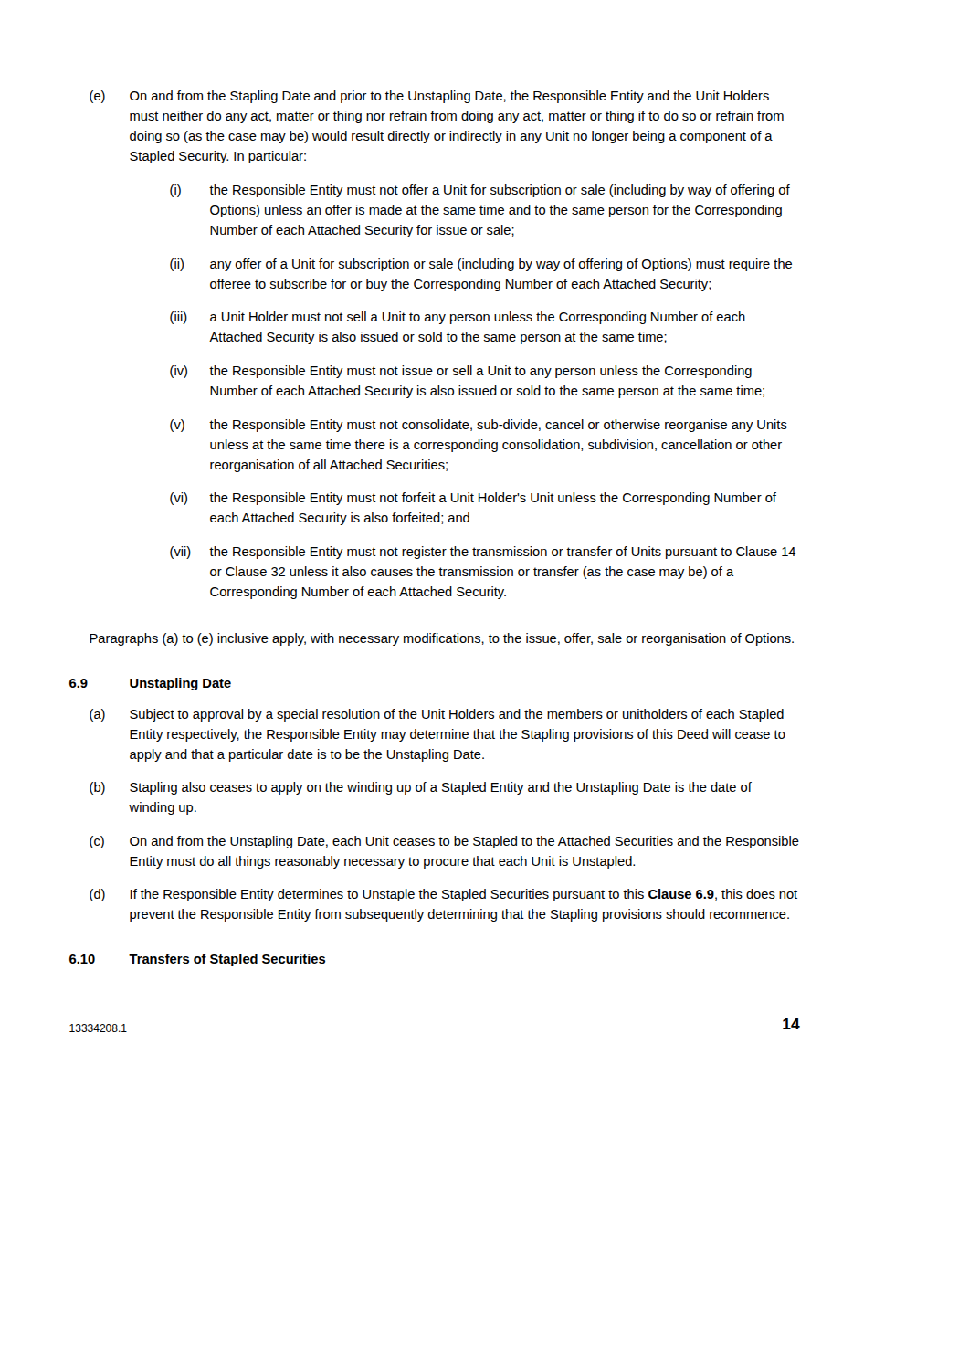(e)
On and from the Stapling Date and prior to the Unstapling Date, the Responsible Entity and the Unit Holders must neither do any act, matter or thing nor refrain from doing any act, matter or thing if to do so or refrain from doing so (as the case may be) would result directly or indirectly in any Unit no longer being a component of a Stapled Security. In particular:
(i)
the Responsible Entity must not offer a Unit for subscription or sale (including by way of offering of Options) unless an offer is made at the same time and to the same person for the Corresponding Number of each Attached Security for issue or sale;
(ii)
any offer of a Unit for subscription or sale (including by way of offering of Options) must require the offeree to subscribe for or buy the Corresponding Number of each Attached Security;
(iii)
a Unit Holder must not sell a Unit to any person unless the Corresponding Number of each Attached Security is also issued or sold to the same person at the same time;
(iv)
the Responsible Entity must not issue or sell a Unit to any person unless the Corresponding Number of each Attached Security is also issued or sold to the same person at the same time;
(v)
the Responsible Entity must not consolidate, sub-divide, cancel or otherwise reorganise any Units unless at the same time there is a corresponding consolidation, subdivision, cancellation or other reorganisation of all Attached Securities;
(vi)
the Responsible Entity must not forfeit a Unit Holder's Unit unless the Corresponding Number of each Attached Security is also forfeited; and
(vii)
the Responsible Entity must not register the transmission or transfer of Units pursuant to Clause 14 or Clause 32 unless it also causes the transmission or transfer (as the case may be) of a Corresponding Number of each Attached Security.
Paragraphs (a) to (e) inclusive apply, with necessary modifications, to the issue, offer, sale or reorganisation of Options.
6.9 Unstapling Date
(a)
Subject to approval by a special resolution of the Unit Holders and the members or unitholders of each Stapled Entity respectively, the Responsible Entity may determine that the Stapling provisions of this Deed will cease to apply and that a particular date is to be the Unstapling Date.
(b)
Stapling also ceases to apply on the winding up of a Stapled Entity and the Unstapling Date is the date of winding up.
(c)
On and from the Unstapling Date, each Unit ceases to be Stapled to the Attached Securities and the Responsible Entity must do all things reasonably necessary to procure that each Unit is Unstapled.
(d)
If the Responsible Entity determines to Unstaple the Stapled Securities pursuant to this Clause 6.9, this does not prevent the Responsible Entity from subsequently determining that the Stapling provisions should recommence.
6.10 Transfers of Stapled Securities
13334208.1 14